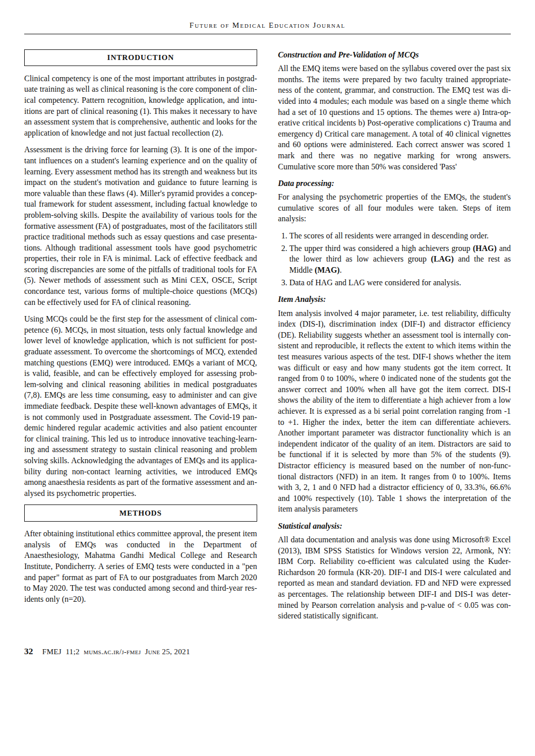Future of Medical Education Journal
INTRODUCTION
Clinical competency is one of the most important attributes in postgraduate training as well as clinical reasoning is the core component of clinical competency. Pattern recognition, knowledge application, and intuitions are part of clinical reasoning (1). This makes it necessary to have an assessment system that is comprehensive, authentic and looks for the application of knowledge and not just factual recollection (2).
Assessment is the driving force for learning (3). It is one of the important influences on a student's learning experience and on the quality of learning. Every assessment method has its strength and weakness but its impact on the student's motivation and guidance to future learning is more valuable than these flaws (4). Miller's pyramid provides a conceptual framework for student assessment, including factual knowledge to problem-solving skills. Despite the availability of various tools for the formative assessment (FA) of postgraduates, most of the facilitators still practice traditional methods such as essay questions and case presentations. Although traditional assessment tools have good psychometric properties, their role in FA is minimal. Lack of effective feedback and scoring discrepancies are some of the pitfalls of traditional tools for FA (5). Newer methods of assessment such as Mini CEX, OSCE, Script concordance test, various forms of multiple-choice questions (MCQs) can be effectively used for FA of clinical reasoning.
Using MCQs could be the first step for the assessment of clinical competence (6). MCQs, in most situation, tests only factual knowledge and lower level of knowledge application, which is not sufficient for postgraduate assessment. To overcome the shortcomings of MCQ, extended matching questions (EMQ) were introduced. EMQs a variant of MCQ, is valid, feasible, and can be effectively employed for assessing problem-solving and clinical reasoning abilities in medical postgraduates (7,8). EMQs are less time consuming, easy to administer and can give immediate feedback. Despite these well-known advantages of EMQs, it is not commonly used in Postgraduate assessment. The Covid-19 pandemic hindered regular academic activities and also patient encounter for clinical training. This led us to introduce innovative teaching-learning and assessment strategy to sustain clinical reasoning and problem solving skills. Acknowledging the advantages of EMQs and its applicability during non-contact learning activities, we introduced EMQs among anaesthesia residents as part of the formative assessment and analysed its psychometric properties.
METHODS
After obtaining institutional ethics committee approval, the present item analysis of EMQs was conducted in the Department of Anaesthesiology, Mahatma Gandhi Medical College and Research Institute, Pondicherry. A series of EMQ tests were conducted in a "pen and paper" format as part of FA to our postgraduates from March 2020 to May 2020. The test was conducted among second and third-year residents only (n=20).
Construction and Pre-Validation of MCQs
All the EMQ items were based on the syllabus covered over the past six months. The items were prepared by two faculty trained appropriateness of the content, grammar, and construction. The EMQ test was divided into 4 modules; each module was based on a single theme which had a set of 10 questions and 15 options. The themes were a) Intra-operative critical incidents b) Post-operative complications c) Trauma and emergency d) Critical care management. A total of 40 clinical vignettes and 60 options were administered. Each correct answer was scored 1 mark and there was no negative marking for wrong answers. Cumulative score more than 50% was considered 'Pass'
Data processing:
For analysing the psychometric properties of the EMQs, the student's cumulative scores of all four modules were taken. Steps of item analysis:
The scores of all residents were arranged in descending order.
The upper third was considered a high achievers group (HAG) and the lower third as low achievers group (LAG) and the rest as Middle (MAG).
Data of HAG and LAG were considered for analysis.
Item Analysis:
Item analysis involved 4 major parameter, i.e. test reliability, difficulty index (DIS-I), discrimination index (DIF-I) and distractor efficiency (DE). Reliability suggests whether an assessment tool is internally consistent and reproducible, it reflects the extent to which items within the test measures various aspects of the test. DIF-I shows whether the item was difficult or easy and how many students got the item correct. It ranged from 0 to 100%, where 0 indicated none of the students got the answer correct and 100% when all have got the item correct. DIS-I shows the ability of the item to differentiate a high achiever from a low achiever. It is expressed as a bi serial point correlation ranging from -1 to +1. Higher the index, better the item can differentiate achievers. Another important parameter was distractor functionality which is an independent indicator of the quality of an item. Distractors are said to be functional if it is selected by more than 5% of the students (9). Distractor efficiency is measured based on the number of non-functional distractors (NFD) in an item. It ranges from 0 to 100%. Items with 3, 2, 1 and 0 NFD had a distractor efficiency of 0, 33.3%, 66.6% and 100% respectively (10). Table 1 shows the interpretation of the item analysis parameters
Statistical analysis:
All data documentation and analysis was done using Microsoft® Excel (2013), IBM SPSS Statistics for Windows version 22, Armonk, NY: IBM Corp. Reliability co-efficient was calculated using the Kuder-Richardson 20 formula (KR-20). DIF-I and DIS-I were calculated and reported as mean and standard deviation. FD and NFD were expressed as percentages. The relationship between DIF-I and DIS-I was determined by Pearson correlation analysis and p-value of < 0.05 was considered statistically significant.
32 FMEJ 11;2 mums.ac.ir/j-fmej June 25, 2021